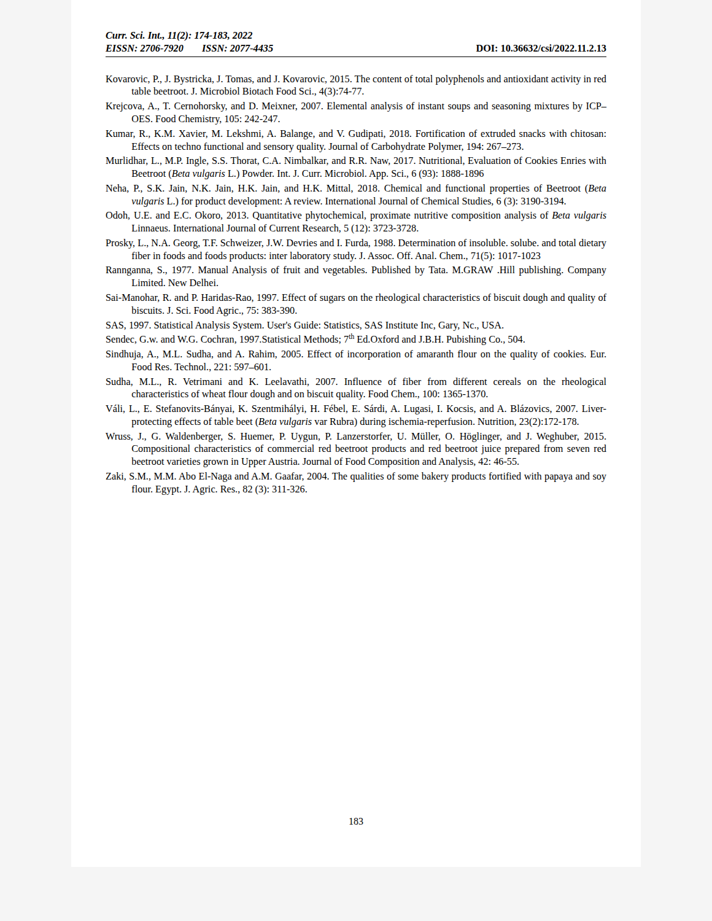Curr. Sci. Int., 11(2): 174-183, 2022
EISSN: 2706-7920 ISSN: 2077-4435 DOI: 10.36632/csi/2022.11.2.13
Kovarovic, P., J. Bystricka, J. Tomas, and J. Kovarovic, 2015. The content of total polyphenols and antioxidant activity in red table beetroot. J. Microbiol Biotach Food Sci., 4(3):74-77.
Krejcova, A., T. Cernohorsky, and D. Meixner, 2007. Elemental analysis of instant soups and seasoning mixtures by ICP–OES. Food Chemistry, 105: 242-247.
Kumar, R., K.M. Xavier, M. Lekshmi, A. Balange, and V. Gudipati, 2018. Fortification of extruded snacks with chitosan: Effects on techno functional and sensory quality. Journal of Carbohydrate Polymer, 194: 267–273.
Murlidhar, L., M.P. Ingle, S.S. Thorat, C.A. Nimbalkar, and R.R. Naw, 2017. Nutritional, Evaluation of Cookies Enries with Beetroot (Beta vulgaris L.) Powder. Int. J. Curr. Microbiol. App. Sci., 6 (93): 1888-1896
Neha, P., S.K. Jain, N.K. Jain, H.K. Jain, and H.K. Mittal, 2018. Chemical and functional properties of Beetroot (Beta vulgaris L.) for product development: A review. International Journal of Chemical Studies, 6 (3): 3190-3194.
Odoh, U.E. and E.C. Okoro, 2013. Quantitative phytochemical, proximate nutritive composition analysis of Beta vulgaris Linnaeus. International Journal of Current Research, 5 (12): 3723-3728.
Prosky, L., N.A. Georg, T.F. Schweizer, J.W. Devries and I. Furda, 1988. Determination of insoluble. solube. and total dietary fiber in foods and foods products: inter laboratory study. J. Assoc. Off. Anal. Chem., 71(5): 1017-1023
Rannganna, S., 1977. Manual Analysis of fruit and vegetables. Published by Tata. M.GRAW .Hill publishing. Company Limited. New Delhei.
Sai-Manohar, R. and P. Haridas-Rao, 1997. Effect of sugars on the rheological characteristics of biscuit dough and quality of biscuits. J. Sci. Food Agric., 75: 383-390.
SAS, 1997. Statistical Analysis System. User's Guide: Statistics, SAS Institute Inc, Gary, Nc., USA.
Sendec, G.w. and W.G. Cochran, 1997.Statistical Methods; 7th Ed.Oxford and J.B.H. Pubishing Co., 504.
Sindhuja, A., M.L. Sudha, and A. Rahim, 2005. Effect of incorporation of amaranth flour on the quality of cookies. Eur. Food Res. Technol., 221: 597–601.
Sudha, M.L., R. Vetrimani and K. Leelavathi, 2007. Influence of fiber from different cereals on the rheological characteristics of wheat flour dough and on biscuit quality. Food Chem., 100: 1365-1370.
Váli, L., E. Stefanovits-Bányai, K. Szentmihályi, H. Fébel, E. Sárdi, A. Lugasi, I. Kocsis, and A. Blázovics, 2007. Liver-protecting effects of table beet (Beta vulgaris var Rubra) during ischemia-reperfusion. Nutrition, 23(2):172-178.
Wruss, J., G. Waldenberger, S. Huemer, P. Uygun, P. Lanzerstorfer, U. Müller, O. Höglinger, and J. Weghuber, 2015. Compositional characteristics of commercial red beetroot products and red beetroot juice prepared from seven red beetroot varieties grown in Upper Austria. Journal of Food Composition and Analysis, 42: 46-55.
Zaki, S.M., M.M. Abo El-Naga and A.M. Gaafar, 2004. The qualities of some bakery products fortified with papaya and soy flour. Egypt. J. Agric. Res., 82 (3): 311-326.
183